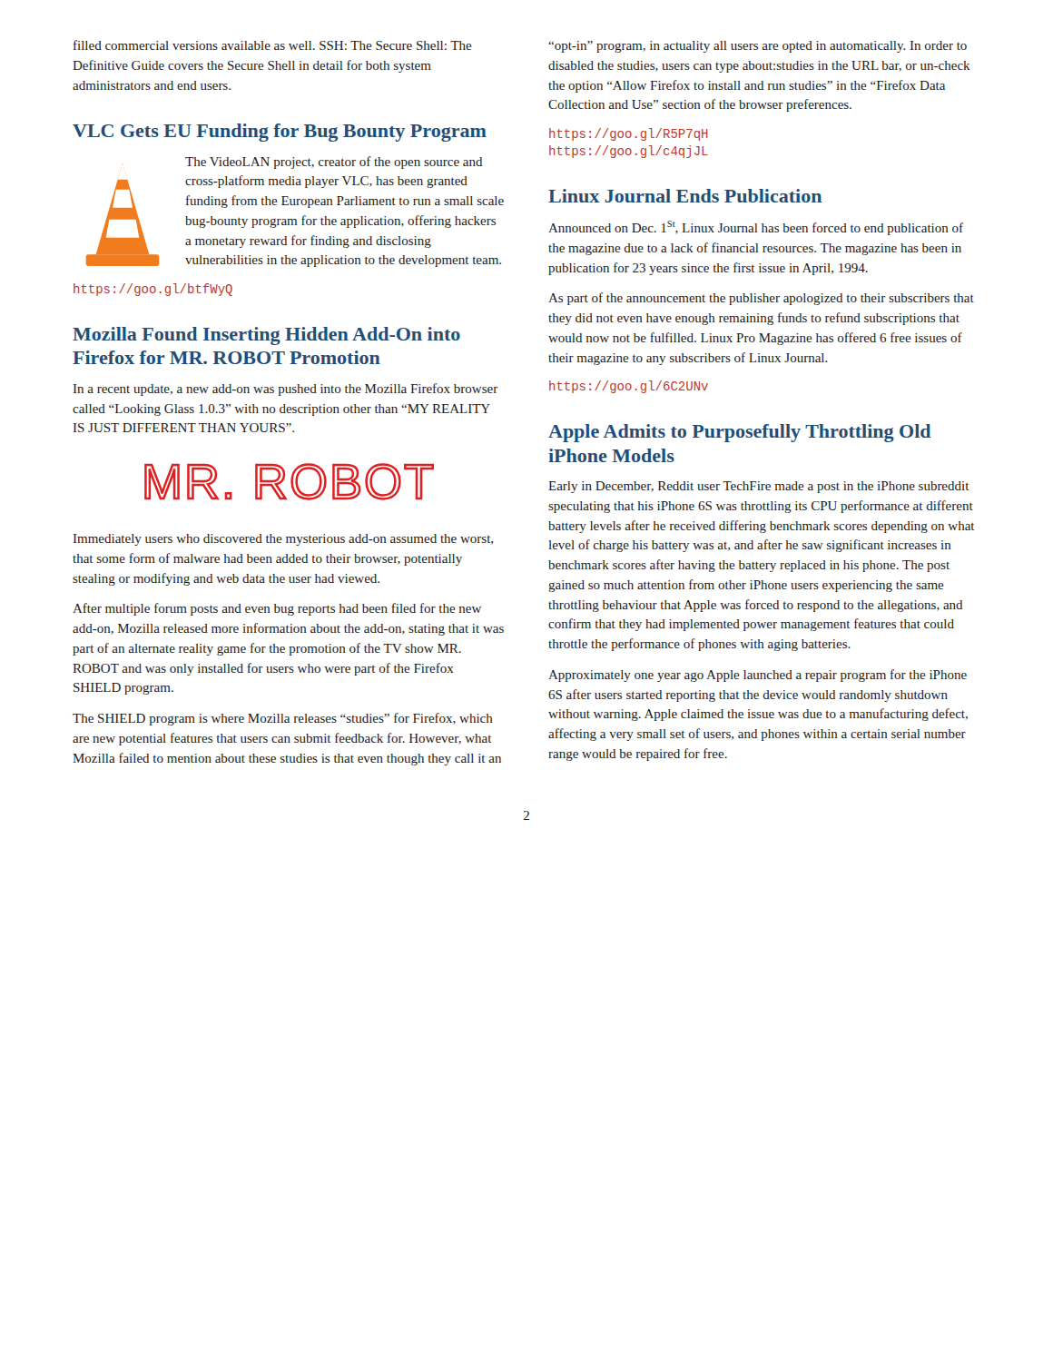filled commercial versions available as well. SSH: The Secure Shell: The Definitive Guide covers the Secure Shell in detail for both system administrators and end users.
VLC Gets EU Funding for Bug Bounty Program
The VideoLAN project, creator of the open source and cross-platform media player VLC, has been granted funding from the European Parliament to run a small scale bug-bounty program for the application, offering hackers a monetary reward for finding and disclosing vulnerabilities in the application to the development team.
https://goo.gl/btfWyQ
Mozilla Found Inserting Hidden Add-On into Firefox for MR. ROBOT Promotion
In a recent update, a new add-on was pushed into the Mozilla Firefox browser called “Looking Glass 1.0.3” with no description other than “MY REALITY IS JUST DIFFERENT THAN YOURS”.
MR. ROBOT
Immediately users who discovered the mysterious add-on assumed the worst, that some form of malware had been added to their browser, potentially stealing or modifying and web data the user had viewed.
After multiple forum posts and even bug reports had been filed for the new add-on, Mozilla released more information about the add-on, stating that it was part of an alternate reality game for the promotion of the TV show MR. ROBOT and was only installed for users who were part of the Firefox SHIELD program.
The SHIELD program is where Mozilla releases “studies” for Firefox, which are new potential features that users can submit feedback for. However, what Mozilla failed to mention about these studies is that even though they call it an “opt-in” program, in actuality all users are opted in automatically. In order to disabled the studies, users can type about:studies in the URL bar, or un-check the option “Allow Firefox to install and run studies” in the “Firefox Data Collection and Use” section of the browser preferences.
https://goo.gl/R5P7qH
https://goo.gl/c4qjJL
Linux Journal Ends Publication
Announced on Dec. 1St, Linux Journal has been forced to end publication of the magazine due to a lack of financial resources. The magazine has been in publication for 23 years since the first issue in April, 1994.
As part of the announcement the publisher apologized to their subscribers that they did not even have enough remaining funds to refund subscriptions that would now not be fulfilled. Linux Pro Magazine has offered 6 free issues of their magazine to any subscribers of Linux Journal.
https://goo.gl/6C2UNv
Apple Admits to Purposefully Throttling Old iPhone Models
Early in December, Reddit user TechFire made a post in the iPhone subreddit speculating that his iPhone 6S was throttling its CPU performance at different battery levels after he received differing benchmark scores depending on what level of charge his battery was at, and after he saw significant increases in benchmark scores after having the battery replaced in his phone. The post gained so much attention from other iPhone users experiencing the same throttling behaviour that Apple was forced to respond to the allegations, and confirm that they had implemented power management features that could throttle the performance of phones with aging batteries.
Approximately one year ago Apple launched a repair program for the iPhone 6S after users started reporting that the device would randomly shutdown without warning. Apple claimed the issue was due to a manufacturing defect, affecting a very small set of users, and phones within a certain serial number range would be repaired for free.
2